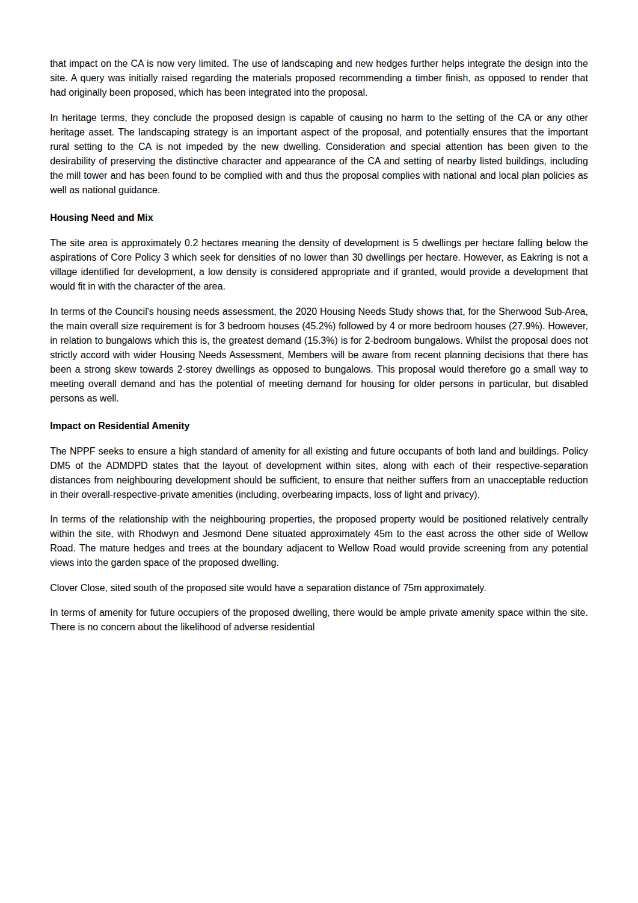that impact on the CA is now very limited. The use of landscaping and new hedges further helps integrate the design into the site. A query was initially raised regarding the materials proposed recommending a timber finish, as opposed to render that had originally been proposed, which has been integrated into the proposal.
In heritage terms, they conclude the proposed design is capable of causing no harm to the setting of the CA or any other heritage asset. The landscaping strategy is an important aspect of the proposal, and potentially ensures that the important rural setting to the CA is not impeded by the new dwelling. Consideration and special attention has been given to the desirability of preserving the distinctive character and appearance of the CA and setting of nearby listed buildings, including the mill tower and has been found to be complied with and thus the proposal complies with national and local plan policies as well as national guidance.
Housing Need and Mix
The site area is approximately 0.2 hectares meaning the density of development is 5 dwellings per hectare falling below the aspirations of Core Policy 3 which seek for densities of no lower than 30 dwellings per hectare. However, as Eakring is not a village identified for development, a low density is considered appropriate and if granted, would provide a development that would fit in with the character of the area.
In terms of the Council's housing needs assessment, the 2020 Housing Needs Study shows that, for the Sherwood Sub-Area, the main overall size requirement is for 3 bedroom houses (45.2%) followed by 4 or more bedroom houses (27.9%). However, in relation to bungalows which this is, the greatest demand (15.3%) is for 2-bedroom bungalows. Whilst the proposal does not strictly accord with wider Housing Needs Assessment, Members will be aware from recent planning decisions that there has been a strong skew towards 2-storey dwellings as opposed to bungalows. This proposal would therefore go a small way to meeting overall demand and has the potential of meeting demand for housing for older persons in particular, but disabled persons as well.
Impact on Residential Amenity
The NPPF seeks to ensure a high standard of amenity for all existing and future occupants of both land and buildings. Policy DM5 of the ADMDPD states that the layout of development within sites, along with each of their respective-separation distances from neighbouring development should be sufficient, to ensure that neither suffers from an unacceptable reduction in their overall-respective-private amenities (including, overbearing impacts, loss of light and privacy).
In terms of the relationship with the neighbouring properties, the proposed property would be positioned relatively centrally within the site, with Rhodwyn and Jesmond Dene situated approximately 45m to the east across the other side of Wellow Road. The mature hedges and trees at the boundary adjacent to Wellow Road would provide screening from any potential views into the garden space of the proposed dwelling.
Clover Close, sited south of the proposed site would have a separation distance of 75m approximately.
In terms of amenity for future occupiers of the proposed dwelling, there would be ample private amenity space within the site. There is no concern about the likelihood of adverse residential